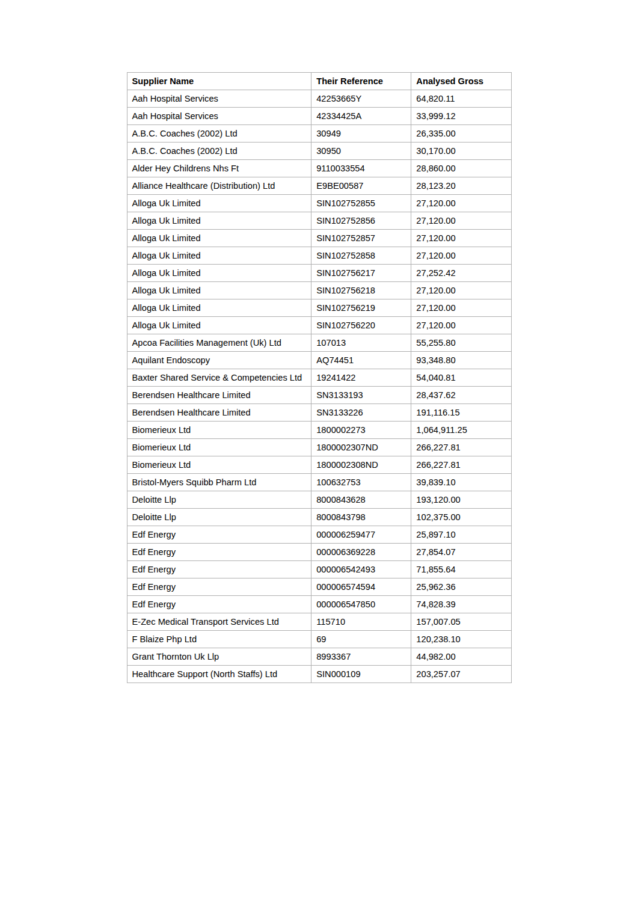| Supplier Name | Their Reference | Analysed Gross |
| --- | --- | --- |
| Aah Hospital Services | 42253665Y | 64,820.11 |
| Aah Hospital Services | 42334425A | 33,999.12 |
| A.B.C. Coaches (2002) Ltd | 30949 | 26,335.00 |
| A.B.C. Coaches (2002) Ltd | 30950 | 30,170.00 |
| Alder Hey Childrens Nhs Ft | 9110033554 | 28,860.00 |
| Alliance Healthcare (Distribution) Ltd | E9BE00587 | 28,123.20 |
| Alloga Uk Limited | SIN102752855 | 27,120.00 |
| Alloga Uk Limited | SIN102752856 | 27,120.00 |
| Alloga Uk Limited | SIN102752857 | 27,120.00 |
| Alloga Uk Limited | SIN102752858 | 27,120.00 |
| Alloga Uk Limited | SIN102756217 | 27,252.42 |
| Alloga Uk Limited | SIN102756218 | 27,120.00 |
| Alloga Uk Limited | SIN102756219 | 27,120.00 |
| Alloga Uk Limited | SIN102756220 | 27,120.00 |
| Apcoa Facilities Management (Uk) Ltd | 107013 | 55,255.80 |
| Aquilant Endoscopy | AQ74451 | 93,348.80 |
| Baxter Shared Service & Competencies Ltd | 19241422 | 54,040.81 |
| Berendsen Healthcare Limited | SN3133193 | 28,437.62 |
| Berendsen Healthcare Limited | SN3133226 | 191,116.15 |
| Biomerieux Ltd | 1800002273 | 1,064,911.25 |
| Biomerieux Ltd | 1800002307ND | 266,227.81 |
| Biomerieux Ltd | 1800002308ND | 266,227.81 |
| Bristol-Myers Squibb Pharm Ltd | 100632753 | 39,839.10 |
| Deloitte Llp | 8000843628 | 193,120.00 |
| Deloitte Llp | 8000843798 | 102,375.00 |
| Edf Energy | 000006259477 | 25,897.10 |
| Edf Energy | 000006369228 | 27,854.07 |
| Edf Energy | 000006542493 | 71,855.64 |
| Edf Energy | 000006574594 | 25,962.36 |
| Edf Energy | 000006547850 | 74,828.39 |
| E-Zec Medical Transport Services Ltd | 115710 | 157,007.05 |
| F Blaize Php Ltd | 69 | 120,238.10 |
| Grant Thornton Uk Llp | 8993367 | 44,982.00 |
| Healthcare Support (North Staffs) Ltd | SIN000109 | 203,257.07 |